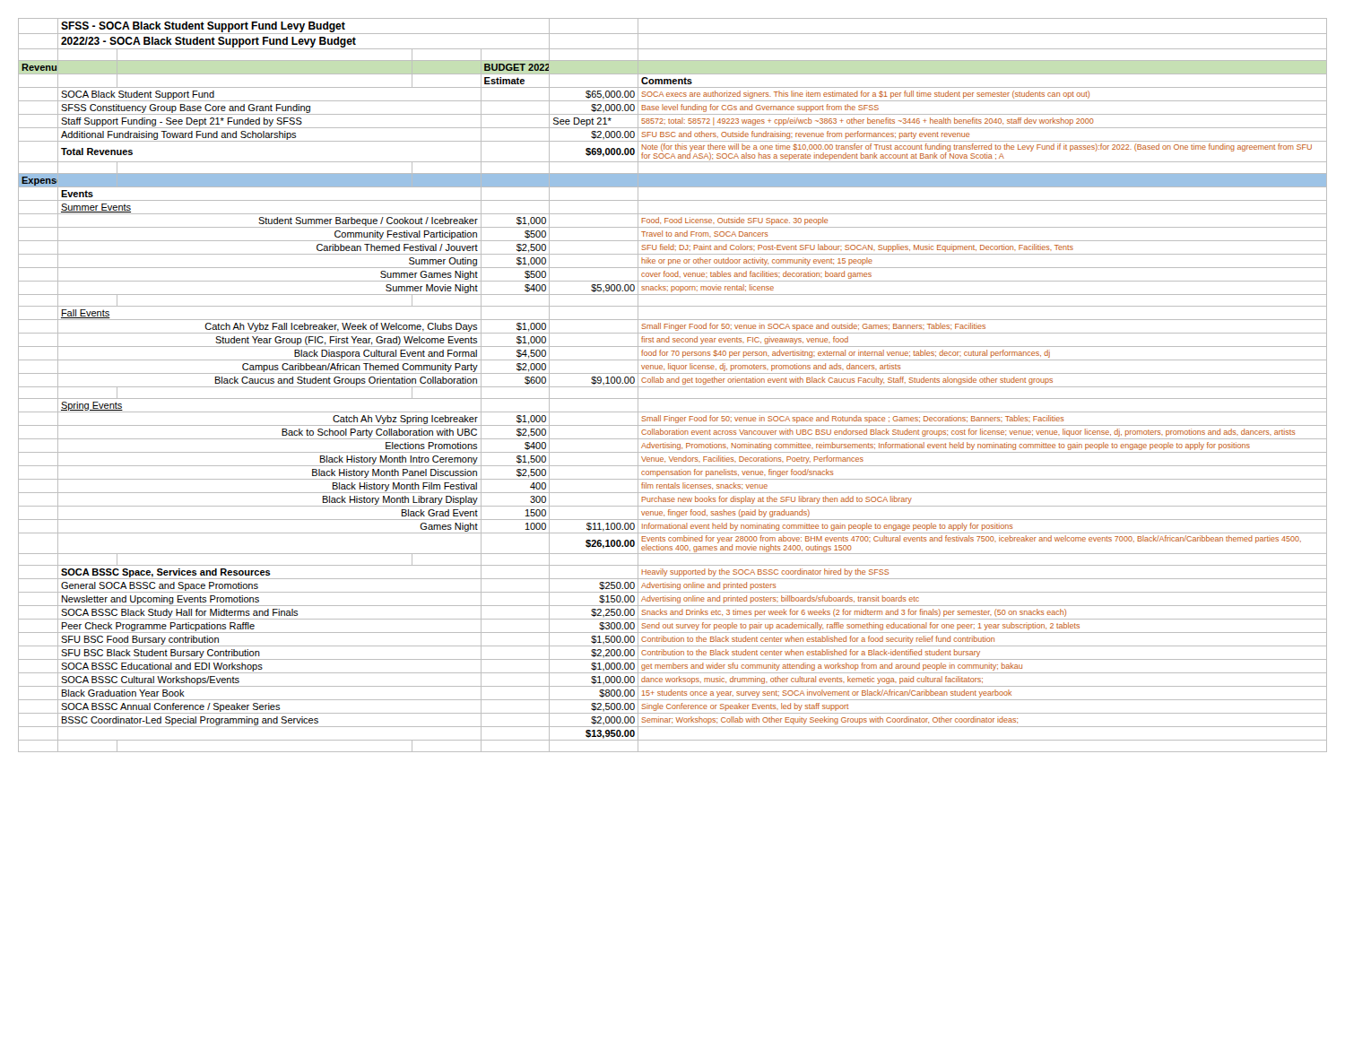| | SFSS - SOCA Black Student Support Fund Levy Budget | | |
| | 2022/23 - SOCA Black Student Support Fund Levy Budget | | |
| Revenues | | | | BUDGET 2022/23 | | |
| | | | | Estimate | | Comments |
| | SOCA Black Student Support Fund | | $65,000.00 | SOCA execs are authorized signers. This line item estimated for a $1 per full time student per semester (students can opt out) |
| | SFSS Constituency Group Base Core and Grant Funding | | $2,000.00 | Base level funding for CGs and Gvernance support from the SFSS |
| | Staff Support Funding - See Dept 21* Funded by SFSS | | See Dept 21* | 58572; total: 58572 / 49223 wages + cpp/ei/wcb ~3863 + other benefits ~3446 + health benefits 2040, staff dev workshop 2000 |
| | Additional Fundraising Toward Fund and Scholarships | | $2,000.00 | SFU BSC and others, Outside fundraising; revenue from performances; party event revenue |
| | Total Revenues | | $69,000.00 | Note (for this year there will be a one time $10,000.00 transfer of Trust account funding transferred to the Levy Fund if it passes):for 2022. (Based on One time funding agreement from SFU for SOCA and ASA); SOCA also has a seperate independent bank account at Bank of Nova Scotia ; A |
| Expenses | | | | | | |
| | Events | | | |
| | Summer Events | | | |
| | Student Summer Barbeque / Cookout / Icebreaker | $1,000 | | Food, Food License, Outside SFU Space. 30 people |
| | Community Festival Participation | $500 | | Travel to and From, SOCA Dancers |
| | Caribbean Themed Festival / Jouvert | $2,500 | | SFU field; DJ; Paint and Colors; Post-Event SFU labour; SOCAN, Supplies, Music Equipment, Decortion, Facilities, Tents |
| | Summer Outing | $1,000 | | hike or pne or other outdoor activity, community event; 15 people |
| | Summer Games Night | $500 | | cover food, venue; tables and facilities; decoration; board games |
| | Summer Movie Night | $400 | $5,900.00 | snacks; poporn; movie rental; license |
| | Fall Events | | | |
| | Catch Ah Vybz Fall Icebreaker, Week of Welcome, Clubs Days | $1,000 | | Small Finger Food for 50; venue in SOCA space and outside; Games; Banners; Tables; Facilities |
| | Student Year Group (FIC, First Year, Grad) Welcome Events | $1,000 | | first and second year events, FIC, giveaways, venue, food |
| | Black Diaspora Cultural Event and Formal | $4,500 | | food for 70 persons $40 per person, advertisitng; external or internal venue; tables; decor; cutural performances, dj |
| | Campus Caribbean/African Themed Community Party | $2,000 | | venue, liquor license, dj, promoters, promotions and ads, dancers, artists |
| | Black Caucus and Student Groups Orientation Collaboration | $600 | $9,100.00 | Collab and get together orientation event with Black Caucus Faculty, Staff, Students alongside other student groups |
| | Spring Events | | | |
| | Catch Ah Vybz Spring Icebreaker | $1,000 | | Small Finger Food for 50; venue in SOCA space and Rotunda space ; Games; Decorations; Banners; Tables; Facilities |
| | Back to School Party Collaboration with UBC | $2,500 | | Collaboration event across Vancouver with UBC BSU endorsed Black Student groups; cost for license; venue; venue, liquor license, dj, promoters, promotions and ads, dancers, artists |
| | Elections Promotions | $400 | | Advertising, Promotions, Nominating committee, reimbursements; Informational event held by nominating committee to gain people to engage people to apply for positions |
| | Black History Month Intro Ceremony | $1,500 | | Venue, Vendors, Facilities, Decorations, Poetry, Performances |
| | Black History Month Panel Discussion | $2,500 | | compensation for panelists, venue, finger food/snacks |
| | Black History Month Film Festival | 400 | | film rentals licenses, snacks; venue |
| | Black History Month Library Display | 300 | | Purchase new books for display at the SFU library then add to SOCA library |
| | Black Grad Event | 1500 | | venue, finger food, sashes (paid by graduands) |
| | Games Night | 1000 | $11,100.00 | Informational event held by nominating committee to gain people to engage people to apply for positions |
| | | | $26,100.00 | Events combined for year 28000 from above: BHM events 4700; Cultural events and festivals 7500, icebreaker and welcome events 7000, Black/African/Caribbean themed parties 4500, elections 400, games and movie nights 2400, outings 1500 |
| | SOCA BSSC Space, Services and Resources | | | Heavily supported by the SOCA BSSC coordinator hired by the SFSS |
| | General SOCA BSSC and Space Promotions | | $250.00 | Advertising online and printed posters |
| | Newsletter and Upcoming Events Promotions | | $150.00 | Advertising online and printed posters; billboards/sfuboards, transit boards etc |
| | SOCA BSSC Black Study Hall for Midterms and Finals | | $2,250.00 | Snacks and Drinks etc, 3 times per week for 6 weeks (2 for midterm and 3 for finals) per semester, (50 on snacks each) |
| | Peer Check Programme Particpations Raffle | | $300.00 | Send out survey for people to pair up academically, raffle something educational for one peer; 1 year subscription, 2 tablets |
| | SFU BSC Food Bursary contribution | | $1,500.00 | Contribution to the Black student center when established for a food security relief fund contribution |
| | SFU BSC Black Student Bursary Contribution | | $2,200.00 | Contribution to the Black student center when established for a Black-identified student bursary |
| | SOCA BSSC Educational and EDI Workshops | | $1,000.00 | get members and wider sfu community attending a workshop from and around people in community; bakau |
| | SOCA BSSC Cultural Workshops/Events | | $1,000.00 | dance worksops, music, drumming, other cultural events, kemetic yoga, paid cultural facilitators; |
| | Black Graduation Year Book | | $800.00 | 15+ students once a year, survey sent; SOCA involvement or Black/African/Caribbean student yearbook |
| | SOCA BSSC Annual Conference / Speaker Series | | $2,500.00 | Single Conference or Speaker Events, led by staff support |
| | BSSC Coordinator-Led Special Programming and Services | | $2,000.00 | Seminar; Workshops; Collab with Other Equity Seeking Groups with Coordinator, Other coordinator ideas; |
| | | | $13,950.00 | |